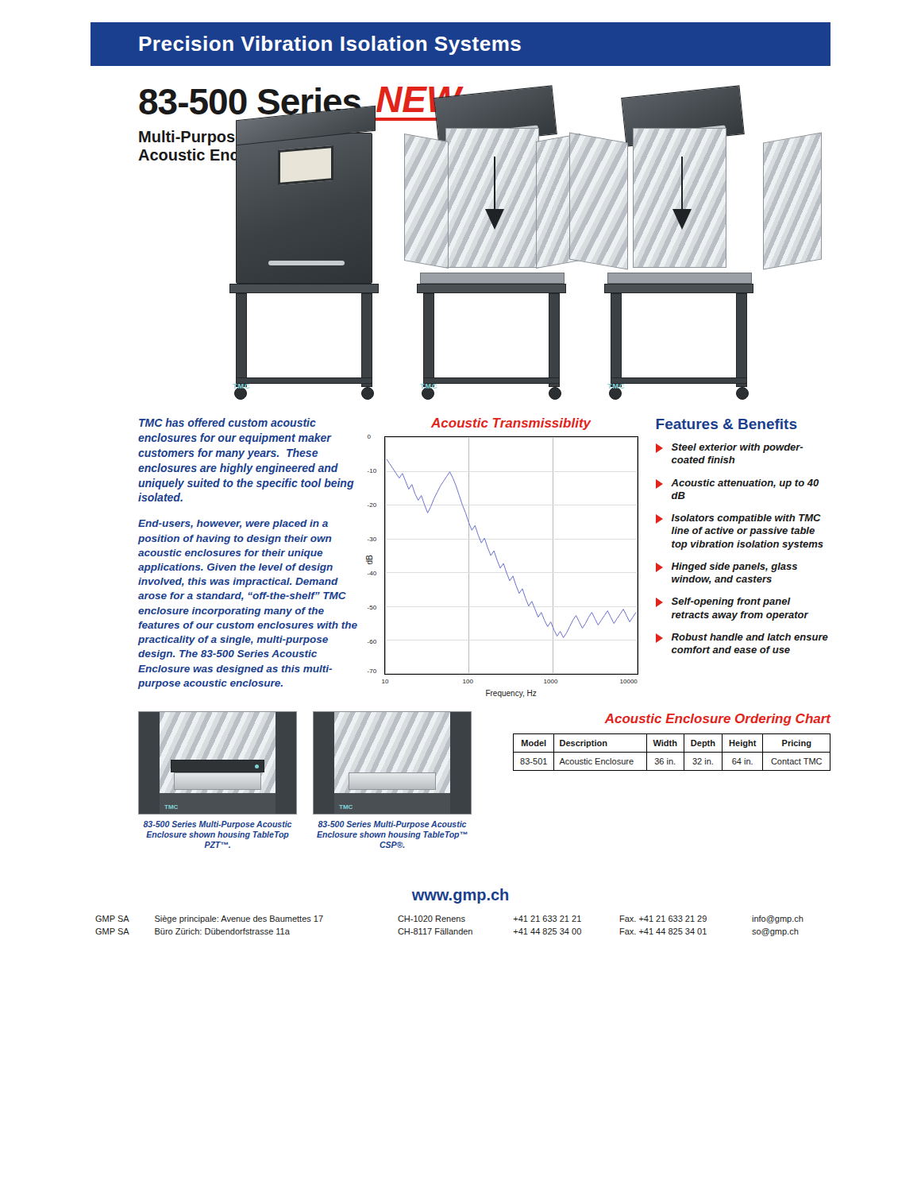Precision Vibration Isolation Systems
83-500 Series
NEW
Multi-Purpose
Acoustic Enclosure
TMC
TMC
TMC
TMC has offered custom acoustic enclosures for our equipment maker customers for many years. These enclosures are highly engineered and uniquely suited to the specific tool being isolated.
End-users, however, were placed in a position of having to design their own acoustic enclosures for their unique applications. Given the level of design involved, this was impractical. Demand arose for a standard, “off-the-shelf” TMC enclosure incorporating many of the features of our custom enclosures with the practicality of a single, multi-purpose design. The 83-500 Series Acoustic Enclosure was designed as this multi-purpose acoustic enclosure.
Acoustic Transmissiblity
dB 0 -10 -20 -30 -40 -50 -60 -70 10 100 1000 10000 Frequency, Hz
Features & Benefits
Steel exterior with powder-coated finish
Acoustic attenuation, up to 40 dB
Isolators compatible with TMC line of active or passive table top vibration isolation systems
Hinged side panels, glass window, and casters
Self-opening front panel retracts away from operator
Robust handle and latch ensure comfort and ease of use
TMC
83-500 Series Multi-Purpose Acoustic
Enclosure shown housing TableTop PZT™.
TMC
83-500 Series Multi-Purpose Acoustic
Enclosure shown housing TableTop™ CSP®.
Acoustic Enclosure Ordering Chart
| Model | Description | Width | Depth | Height | Pricing |
| --- | --- | --- | --- | --- | --- |
| 83-501 | Acoustic Enclosure | 36 in. | 32 in. | 64 in. | Contact TMC |
www.gmp.ch
| GMP SA | Siège principale: Avenue des Baumettes 17 | CH-1020 Renens | +41 21 633 21 21 | Fax. +41 21 633 21 29 | info@gmp.ch |
| GMP SA | Büro Zürich: Dübendorfstrasse 11a | CH-8117 Fällanden | +41 44 825 34 00 | Fax. +41 44 825 34 01 | so@gmp.ch |